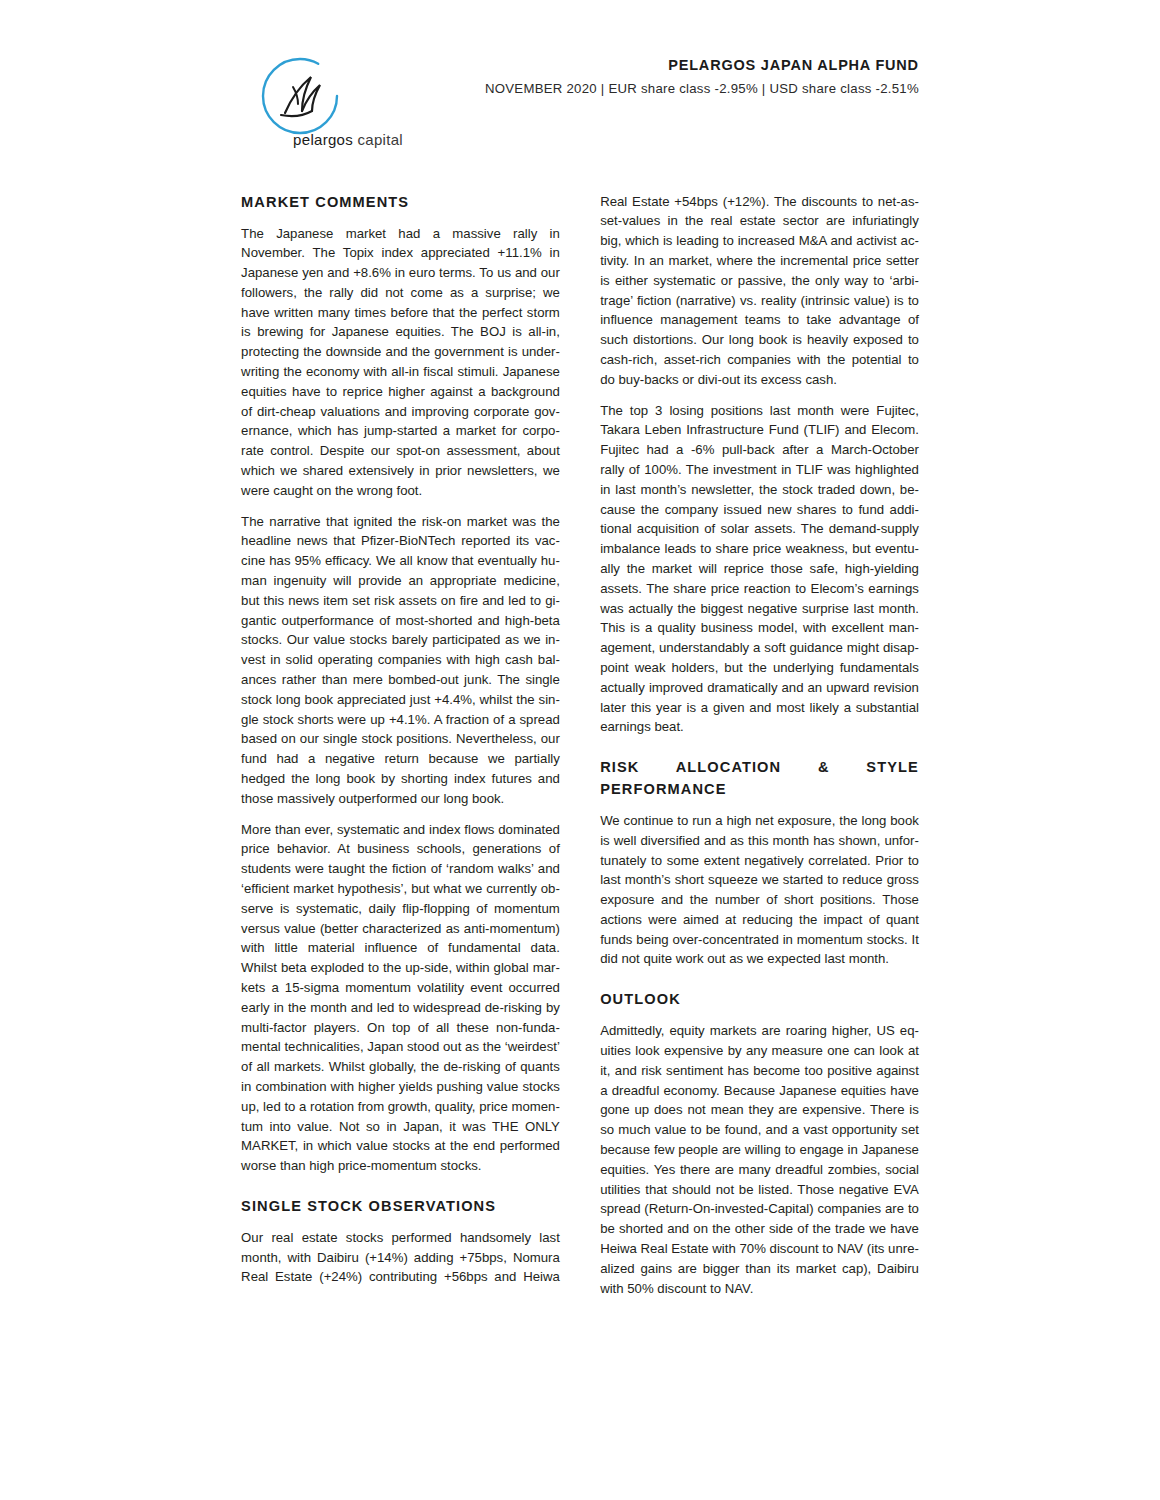pelargos capital
Pelargos Japan Alpha Fund
NOVEMBER 2020 | EUR share class -2.95% | USD share class -2.51%
Market Comments
The Japanese market had a massive rally in November. The Topix index appreciated +11.1% in Japanese yen and +8.6% in euro terms. To us and our followers, the rally did not come as a surprise; we have written many times before that the perfect storm is brewing for Japanese equities. The BOJ is all-in, protecting the downside and the government is underwriting the economy with all-in fiscal stimuli. Japanese equities have to reprice higher against a background of dirt-cheap valuations and improving corporate governance, which has jump-started a market for corporate control. Despite our spot-on assessment, about which we shared extensively in prior newsletters, we were caught on the wrong foot.
The narrative that ignited the risk-on market was the headline news that Pfizer-BioNTech reported its vaccine has 95% efficacy. We all know that eventually human ingenuity will provide an appropriate medicine, but this news item set risk assets on fire and led to gigantic outperformance of most-shorted and high-beta stocks. Our value stocks barely participated as we invest in solid operating companies with high cash balances rather than mere bombed-out junk. The single stock long book appreciated just +4.4%, whilst the single stock shorts were up +4.1%. A fraction of a spread based on our single stock positions. Nevertheless, our fund had a negative return because we partially hedged the long book by shorting index futures and those massively outperformed our long book.
More than ever, systematic and index flows dominated price behavior. At business schools, generations of students were taught the fiction of ‘random walks’ and ‘efficient market hypothesis’, but what we currently observe is systematic, daily flip-flopping of momentum versus value (better characterized as anti-momentum) with little material influence of fundamental data. Whilst beta exploded to the up-side, within global markets a 15-sigma momentum volatility event occurred early in the month and led to widespread de-risking by multi-factor players. On top of all these non-fundamental technicalities, Japan stood out as the ‘weirdest’ of all markets. Whilst globally, the de-risking of quants in combination with higher yields pushing value stocks up, led to a rotation from growth, quality, price momentum into value. Not so in Japan, it was THE ONLY MARKET, in which value stocks at the end performed worse than high price-momentum stocks.
Single Stock Observations
Our real estate stocks performed handsomely last month, with Daibiru (+14%) adding +75bps, Nomura Real Estate (+24%) contributing +56bps and Heiwa Real Estate +54bps (+12%). The discounts to net-asset-values in the real estate sector are infuriatingly big, which is leading to increased M&A and activist activity. In an market, where the incremental price setter is either systematic or passive, the only way to ‘arbitrage’ fiction (narrative) vs. reality (intrinsic value) is to influence management teams to take advantage of such distortions. Our long book is heavily exposed to cash-rich, asset-rich companies with the potential to do buy-backs or divi-out its excess cash.
The top 3 losing positions last month were Fujitec, Takara Leben Infrastructure Fund (TLIF) and Elecom. Fujitec had a -6% pull-back after a March-October rally of 100%. The investment in TLIF was highlighted in last month’s newsletter, the stock traded down, because the company issued new shares to fund additional acquisition of solar assets. The demand-supply imbalance leads to share price weakness, but eventually the market will reprice those safe, high-yielding assets. The share price reaction to Elecom’s earnings was actually the biggest negative surprise last month. This is a quality business model, with excellent management, understandably a soft guidance might disappoint weak holders, but the underlying fundamentals actually improved dramatically and an upward revision later this year is a given and most likely a substantial earnings beat.
Risk Allocation & Style Performance
We continue to run a high net exposure, the long book is well diversified and as this month has shown, unfortunately to some extent negatively correlated. Prior to last month’s short squeeze we started to reduce gross exposure and the number of short positions. Those actions were aimed at reducing the impact of quant funds being over-concentrated in momentum stocks. It did not quite work out as we expected last month.
Outlook
Admittedly, equity markets are roaring higher, US equities look expensive by any measure one can look at it, and risk sentiment has become too positive against a dreadful economy. Because Japanese equities have gone up does not mean they are expensive. There is so much value to be found, and a vast opportunity set because few people are willing to engage in Japanese equities. Yes there are many dreadful zombies, social utilities that should not be listed. Those negative EVA spread (Return-On-invested-Capital) companies are to be shorted and on the other side of the trade we have Heiwa Real Estate with 70% discount to NAV (its unrealized gains are bigger than its market cap), Daibiru with 50% discount to NAV.